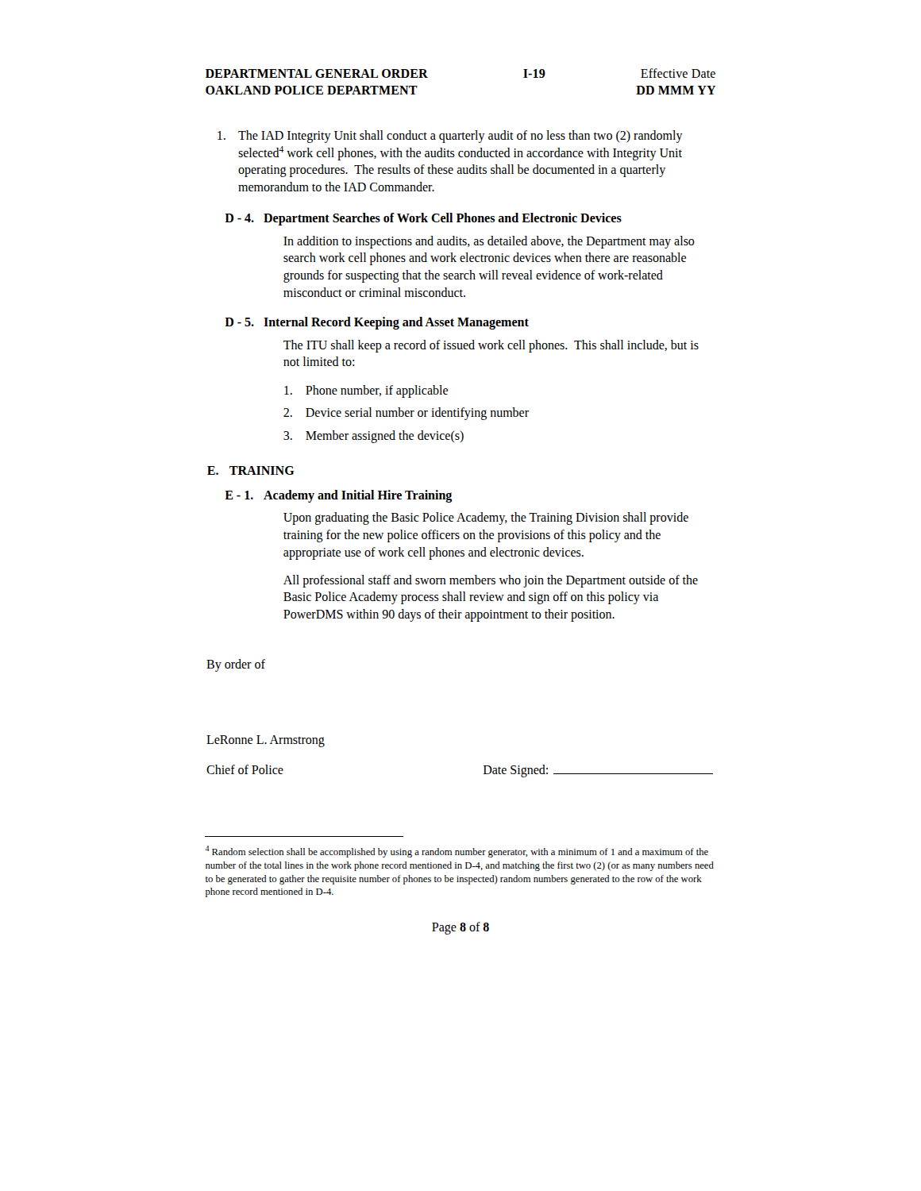DEPARTMENTAL GENERAL ORDER I-19 Effective Date
OAKLAND POLICE DEPARTMENT DD MMM YY
1. The IAD Integrity Unit shall conduct a quarterly audit of no less than two (2) randomly selected4 work cell phones, with the audits conducted in accordance with Integrity Unit operating procedures. The results of these audits shall be documented in a quarterly memorandum to the IAD Commander.
D - 4. Department Searches of Work Cell Phones and Electronic Devices
In addition to inspections and audits, as detailed above, the Department may also search work cell phones and work electronic devices when there are reasonable grounds for suspecting that the search will reveal evidence of work-related misconduct or criminal misconduct.
D - 5. Internal Record Keeping and Asset Management
The ITU shall keep a record of issued work cell phones. This shall include, but is not limited to:
1. Phone number, if applicable
2. Device serial number or identifying number
3. Member assigned the device(s)
E. TRAINING
E - 1. Academy and Initial Hire Training
Upon graduating the Basic Police Academy, the Training Division shall provide training for the new police officers on the provisions of this policy and the appropriate use of work cell phones and electronic devices.
All professional staff and sworn members who join the Department outside of the Basic Police Academy process shall review and sign off on this policy via PowerDMS within 90 days of their appointment to their position.
By order of
LeRonne L. Armstrong
Chief of Police
Date Signed:
4 Random selection shall be accomplished by using a random number generator, with a minimum of 1 and a maximum of the number of the total lines in the work phone record mentioned in D-4, and matching the first two (2) (or as many numbers need to be generated to gather the requisite number of phones to be inspected) random numbers generated to the row of the work phone record mentioned in D-4.
Page 8 of 8